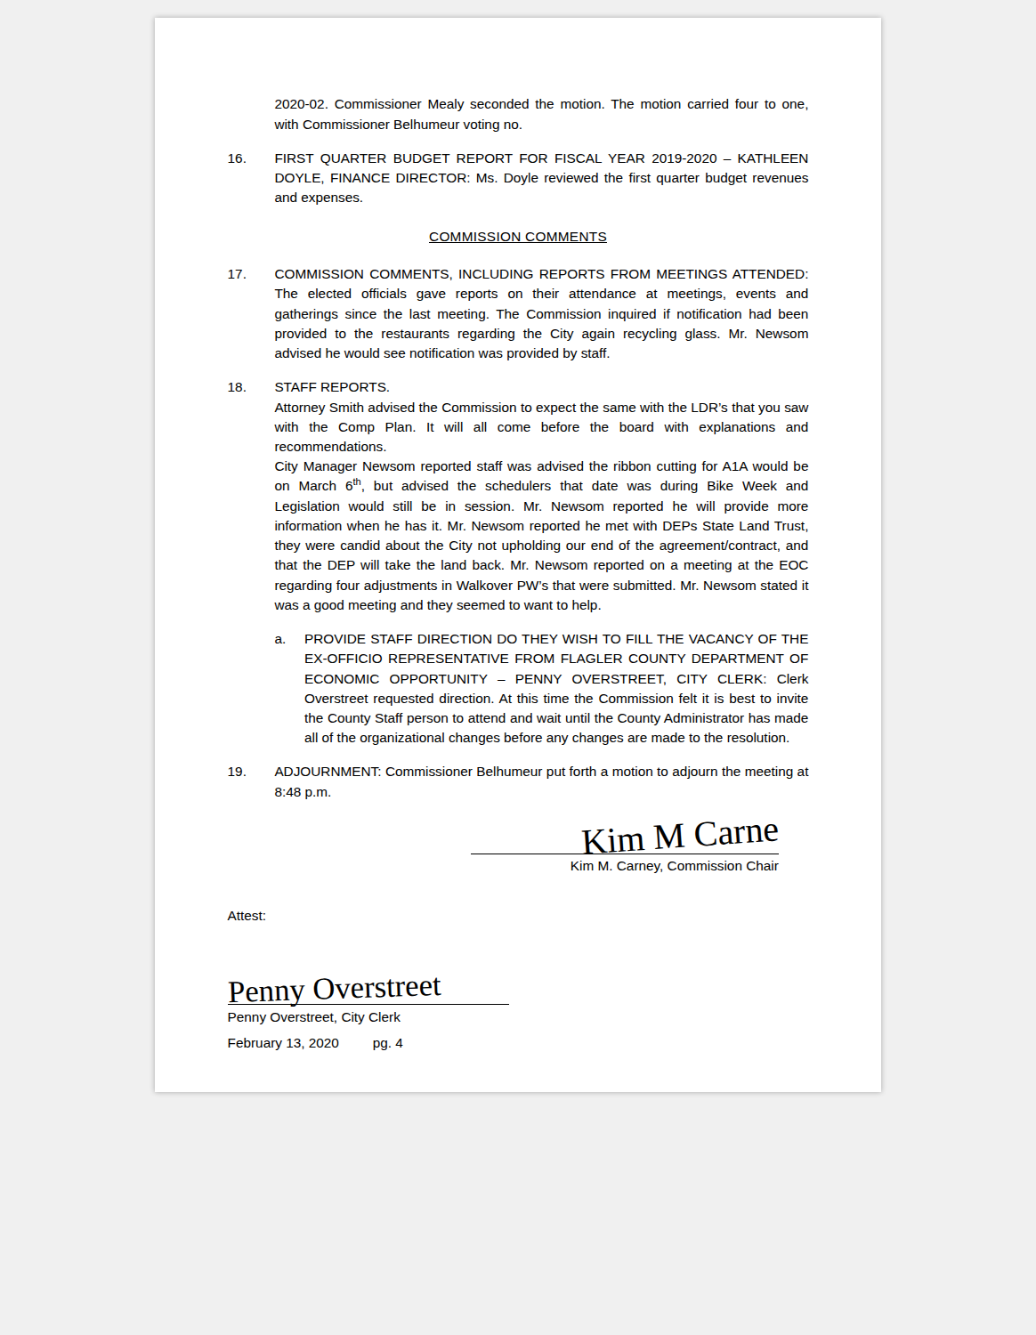2020-02. Commissioner Mealy seconded the motion. The motion carried four to one, with Commissioner Belhumeur voting no.
16.
FIRST QUARTER BUDGET REPORT FOR FISCAL YEAR 2019-2020 – KATHLEEN DOYLE, FINANCE DIRECTOR: Ms. Doyle reviewed the first quarter budget revenues and expenses.
COMMISSION COMMENTS
17.
COMMISSION COMMENTS, INCLUDING REPORTS FROM MEETINGS ATTENDED: The elected officials gave reports on their attendance at meetings, events and gatherings since the last meeting. The Commission inquired if notification had been provided to the restaurants regarding the City again recycling glass. Mr. Newsom advised he would see notification was provided by staff.
18.
STAFF REPORTS.
Attorney Smith advised the Commission to expect the same with the LDR’s that you saw with the Comp Plan. It will all come before the board with explanations and recommendations.
City Manager Newsom reported staff was advised the ribbon cutting for A1A would be on March 6th, but advised the schedulers that date was during Bike Week and Legislation would still be in session. Mr. Newsom reported he will provide more information when he has it. Mr. Newsom reported he met with DEPs State Land Trust, they were candid about the City not upholding our end of the agreement/contract, and that the DEP will take the land back. Mr. Newsom reported on a meeting at the EOC regarding four adjustments in Walkover PW’s that were submitted. Mr. Newsom stated it was a good meeting and they seemed to want to help.
a.
PROVIDE STAFF DIRECTION DO THEY WISH TO FILL THE VACANCY OF THE EX-OFFICIO REPRESENTATIVE FROM FLAGLER COUNTY DEPARTMENT OF ECONOMIC OPPORTUNITY – PENNY OVERSTREET, CITY CLERK: Clerk Overstreet requested direction. At this time the Commission felt it is best to invite the County Staff person to attend and wait until the County Administrator has made all of the organizational changes before any changes are made to the resolution.
19.
ADJOURNMENT: Commissioner Belhumeur put forth a motion to adjourn the meeting at 8:48 p.m.
Kim M Carne
Kim M. Carney, Commission Chair
Attest:
Penny Overstreet
Penny Overstreet, City Clerk
February 13, 2020 pg. 4